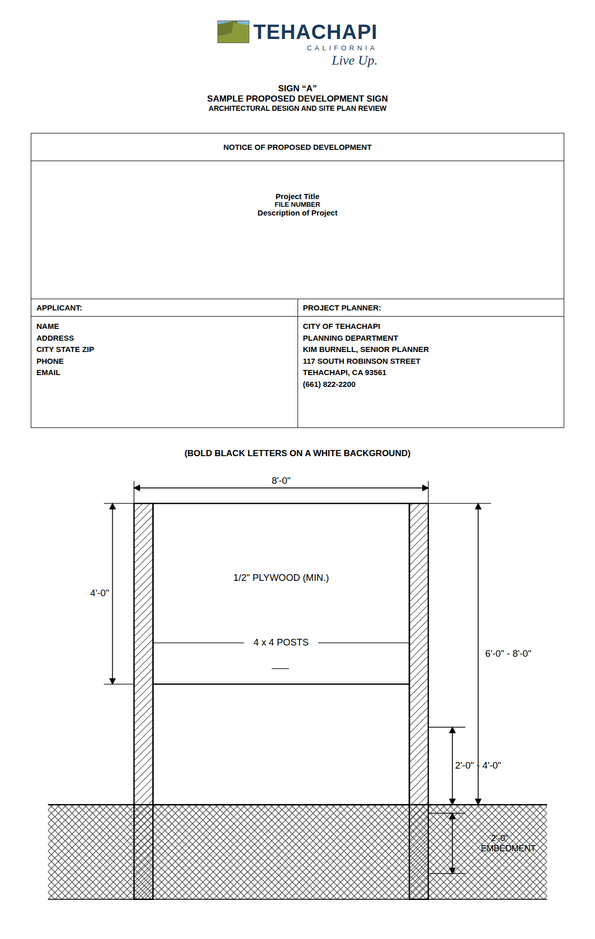TEHACHAPI
CALIFORNIA
Live Up.
SIGN “A”
SAMPLE PROPOSED DEVELOPMENT SIGN
ARCHITECTURAL DESIGN AND SITE PLAN REVIEW
| NOTICE OF PROPOSED DEVELOPMENT |
| Project Title FILE NUMBER Description of Project |
| APPLICANT: | PROJECT PLANNER: |
| NAME ADDRESS CITY STATE ZIP PHONE EMAIL | CITY OF TEHACHAPI PLANNING DEPARTMENT KIM BURNELL, SENIOR PLANNER 117 SOUTH ROBINSON STREET TEHACHAPI, CA 93561 (661) 822-2200 |
(BOLD BLACK LETTERS ON A WHITE BACKGROUND)
8'-0" 4'-0" 1/2" PLYWOOD (MIN.) 4 x 4 POSTS 6'-0" - 8'-0" 2'-0" - 4'-0" 2'-0" EMBEDMENT